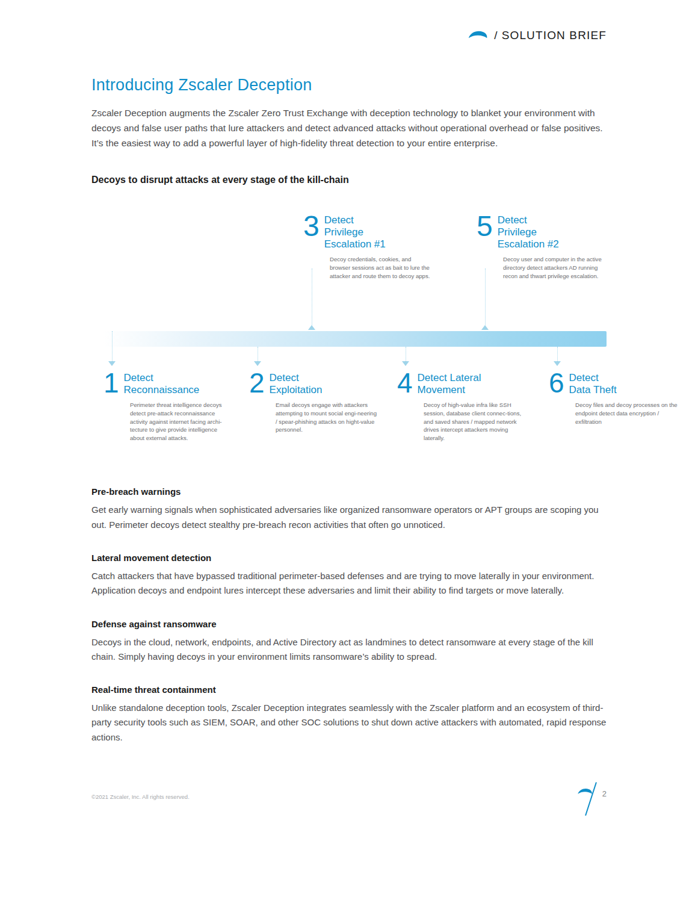/SOLUTION BRIEF
Introducing Zscaler Deception
Zscaler Deception augments the Zscaler Zero Trust Exchange with deception technology to blanket your environment with decoys and false user paths that lure attackers and detect advanced attacks without operational overhead or false positives. It’s the easiest way to add a powerful layer of high-fidelity threat detection to your entire enterprise.
Decoys to disrupt attacks at every stage of the kill-chain
3
Detect Privilege
Escalation #1
Decoy credentials, cookies, and browser sessions act as bait to lure the attacker and route them to decoy apps.
5
Detect Privilege
Escalation #2
Decoy user and computer in the active directory detect attackers AD running recon and thwart privilege escalation.
1
Detect
Reconnaissance
Perimeter threat intelligence decoys detect pre-attack reconnaissance activity against internet facing archi-tecture to give provide intelligence about external attacks.
2
Detect
Exploitation
Email decoys engage with attackers attempting to mount social engi-neering / spear-phishing attacks on hight-value personnel.
4
Detect Lateral
Movement
Decoy of high-value infra like SSH session, database client connec-tions, and saved shares / mapped network drives intercept attackers moving laterally.
6
Detect
Data Theft
Decoy files and decoy processes on the endpoint detect data encryption / exfiltration
Pre-breach warnings
Get early warning signals when sophisticated adversaries like organized ransomware operators or APT groups are scoping you out. Perimeter decoys detect stealthy pre-breach recon activities that often go unnoticed.
Lateral movement detection
Catch attackers that have bypassed traditional perimeter-based defenses and are trying to move laterally in your environment. Application decoys and endpoint lures intercept these adversaries and limit their ability to find targets or move laterally.
Defense against ransomware
Decoys in the cloud, network, endpoints, and Active Directory act as landmines to detect ransomware at every stage of the kill chain. Simply having decoys in your environment limits ransomware’s ability to spread.
Real-time threat containment
Unlike standalone deception tools, Zscaler Deception integrates seamlessly with the Zscaler platform and an ecosystem of third-party security tools such as SIEM, SOAR, and other SOC solutions to shut down active attackers with automated, rapid response actions.
©2021 Zscaler, Inc. All rights reserved.
2